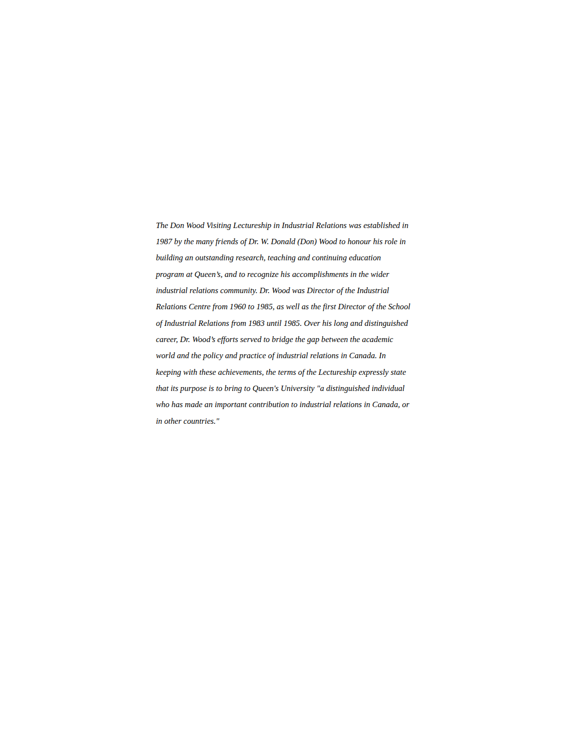The Don Wood Visiting Lectureship in Industrial Relations was established in 1987 by the many friends of Dr. W. Donald (Don) Wood to honour his role in building an outstanding research, teaching and continuing education program at Queen’s, and to recognize his accomplishments in the wider industrial relations community. Dr. Wood was Director of the Industrial Relations Centre from 1960 to 1985, as well as the first Director of the School of Industrial Relations from 1983 until 1985. Over his long and distinguished career, Dr. Wood’s efforts served to bridge the gap between the academic world and the policy and practice of industrial relations in Canada. In keeping with these achievements, the terms of the Lectureship expressly state that its purpose is to bring to Queen's University "a distinguished individual who has made an important contribution to industrial relations in Canada, or in other countries."